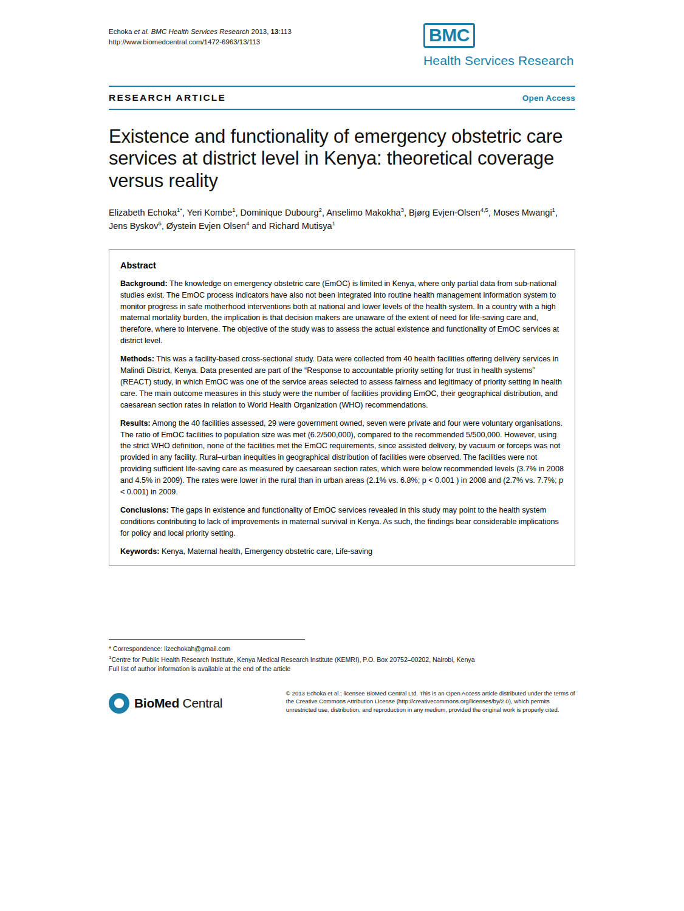Echoka et al. BMC Health Services Research 2013, 13:113
http://www.biomedcentral.com/1472-6963/13/113
BMC
Health Services Research
RESEARCH ARTICLE
Open Access
Existence and functionality of emergency obstetric care services at district level in Kenya: theoretical coverage versus reality
Elizabeth Echoka1*, Yeri Kombe1, Dominique Dubourg2, Anselimo Makokha3, Bjørg Evjen-Olsen4,5, Moses Mwangi1, Jens Byskov6, Øystein Evjen Olsen4 and Richard Mutisya1
Abstract
Background: The knowledge on emergency obstetric care (EmOC) is limited in Kenya, where only partial data from sub-national studies exist. The EmOC process indicators have also not been integrated into routine health management information system to monitor progress in safe motherhood interventions both at national and lower levels of the health system. In a country with a high maternal mortality burden, the implication is that decision makers are unaware of the extent of need for life-saving care and, therefore, where to intervene. The objective of the study was to assess the actual existence and functionality of EmOC services at district level.
Methods: This was a facility-based cross-sectional study. Data were collected from 40 health facilities offering delivery services in Malindi District, Kenya. Data presented are part of the “Response to accountable priority setting for trust in health systems” (REACT) study, in which EmOC was one of the service areas selected to assess fairness and legitimacy of priority setting in health care. The main outcome measures in this study were the number of facilities providing EmOC, their geographical distribution, and caesarean section rates in relation to World Health Organization (WHO) recommendations.
Results: Among the 40 facilities assessed, 29 were government owned, seven were private and four were voluntary organisations. The ratio of EmOC facilities to population size was met (6.2/500,000), compared to the recommended 5/500,000. However, using the strict WHO definition, none of the facilities met the EmOC requirements, since assisted delivery, by vacuum or forceps was not provided in any facility. Rural–urban inequities in geographical distribution of facilities were observed. The facilities were not providing sufficient life-saving care as measured by caesarean section rates, which were below recommended levels (3.7% in 2008 and 4.5% in 2009). The rates were lower in the rural than in urban areas (2.1% vs. 6.8%; p < 0.001 ) in 2008 and (2.7% vs. 7.7%; p < 0.001) in 2009.
Conclusions: The gaps in existence and functionality of EmOC services revealed in this study may point to the health system conditions contributing to lack of improvements in maternal survival in Kenya. As such, the findings bear considerable implications for policy and local priority setting.
Keywords: Kenya, Maternal health, Emergency obstetric care, Life-saving
* Correspondence: lizechokah@gmail.com
1Centre for Public Health Research Institute, Kenya Medical Research Institute (KEMRI), P.O. Box 20752–00202, Nairobi, Kenya
Full list of author information is available at the end of the article
BioMed Central
© 2013 Echoka et al.; licensee BioMed Central Ltd. This is an Open Access article distributed under the terms of the Creative Commons Attribution License (http://creativecommons.org/licenses/by/2.0), which permits unrestricted use, distribution, and reproduction in any medium, provided the original work is properly cited.